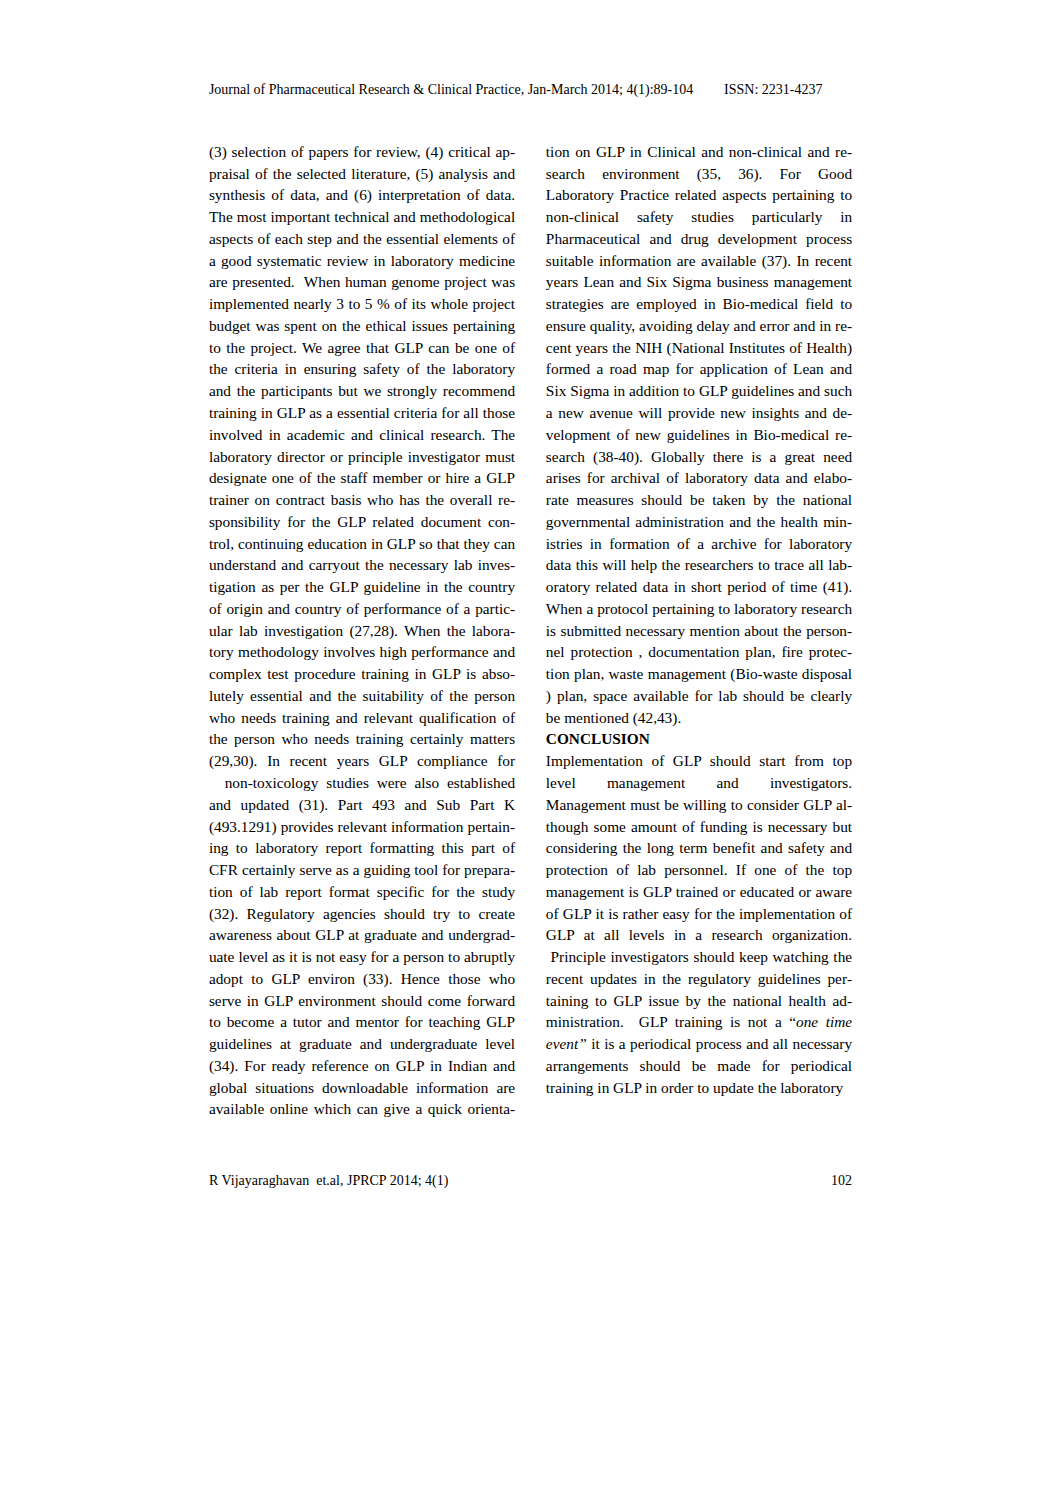Journal of Pharmaceutical Research & Clinical Practice, Jan-March 2014; 4(1):89-104ISSN: 2231-4237
(3) selection of papers for review, (4) critical appraisal of the selected literature, (5) analysis and synthesis of data, and (6) interpretation of data. The most important technical and methodological aspects of each step and the essential elements of a good systematic review in laboratory medicine are presented. When human genome project was implemented nearly 3 to 5 % of its whole project budget was spent on the ethical issues pertaining to the project. We agree that GLP can be one of the criteria in ensuring safety of the laboratory and the participants but we strongly recommend training in GLP as a essential criteria for all those involved in academic and clinical research. The laboratory director or principle investigator must designate one of the staff member or hire a GLP trainer on contract basis who has the overall responsibility for the GLP related document control, continuing education in GLP so that they can understand and carryout the necessary lab investigation as per the GLP guideline in the country of origin and country of performance of a particular lab investigation (27,28). When the laboratory methodology involves high performance and complex test procedure training in GLP is absolutely essential and the suitability of the person who needs training and relevant qualification of the person who needs training certainly matters (29,30). In recent years GLP compliance for non-toxicology studies were also established and updated (31). Part 493 and Sub Part K (493.1291) provides relevant information pertaining to laboratory report formatting this part of CFR certainly serve as a guiding tool for preparation of lab report format specific for the study (32). Regulatory agencies should try to create awareness about GLP at graduate and undergraduate level as it is not easy for a person to abruptly adopt to GLP environ (33). Hence those who serve in GLP environment should come forward to become a tutor and mentor for teaching GLP guidelines at graduate and undergraduate level (34). For ready reference on GLP in Indian and global situations downloadable information are available online which can give a quick orientation on GLP in Clinical and non-clinical and research environment (35, 36). For Good Laboratory Practice related aspects pertaining to non-clinical safety studies particularly in Pharmaceutical and drug development process suitable information are available (37). In recent years Lean and Six Sigma business management strategies are employed in Bio-medical field to ensure quality, avoiding delay and error and in recent years the NIH (National Institutes of Health) formed a road map for application of Lean and Six Sigma in addition to GLP guidelines and such a new avenue will provide new insights and development of new guidelines in Bio-medical research (38-40). Globally there is a great need arises for archival of laboratory data and elaborate measures should be taken by the national governmental administration and the health ministries in formation of a archive for laboratory data this will help the researchers to trace all laboratory related data in short period of time (41). When a protocol pertaining to laboratory research is submitted necessary mention about the personnel protection , documentation plan, fire protection plan, waste management (Bio-waste disposal ) plan, space available for lab should be clearly be mentioned (42,43).
Conclusion
Implementation of GLP should start from top level management and investigators. Management must be willing to consider GLP although some amount of funding is necessary but considering the long term benefit and safety and protection of lab personnel. If one of the top management is GLP trained or educated or aware of GLP it is rather easy for the implementation of GLP at all levels in a research organization. Principle investigators should keep watching the recent updates in the regulatory guidelines pertaining to GLP issue by the national health administration. GLP training is not a “one time event” it is a periodical process and all necessary arrangements should be made for periodical training in GLP in order to update the laboratory
R Vijayaraghavan et.al, JPRCP 2014; 4(1) 102